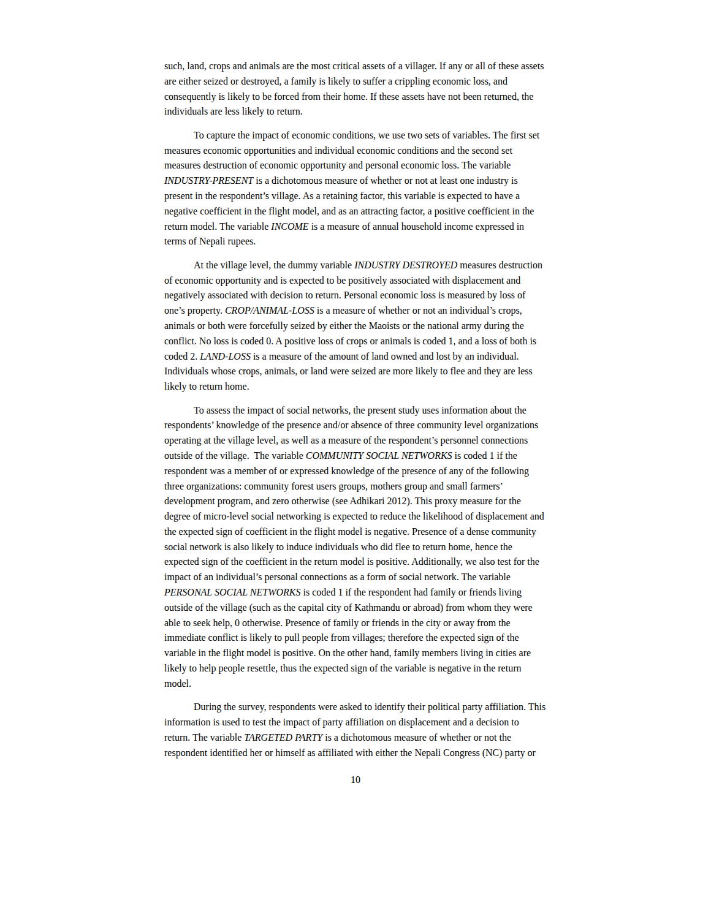such, land, crops and animals are the most critical assets of a villager. If any or all of these assets are either seized or destroyed, a family is likely to suffer a crippling economic loss, and consequently is likely to be forced from their home. If these assets have not been returned, the individuals are less likely to return.
To capture the impact of economic conditions, we use two sets of variables. The first set measures economic opportunities and individual economic conditions and the second set measures destruction of economic opportunity and personal economic loss. The variable INDUSTRY-PRESENT is a dichotomous measure of whether or not at least one industry is present in the respondent’s village. As a retaining factor, this variable is expected to have a negative coefficient in the flight model, and as an attracting factor, a positive coefficient in the return model. The variable INCOME is a measure of annual household income expressed in terms of Nepali rupees.
At the village level, the dummy variable INDUSTRY DESTROYED measures destruction of economic opportunity and is expected to be positively associated with displacement and negatively associated with decision to return. Personal economic loss is measured by loss of one’s property. CROP/ANIMAL-LOSS is a measure of whether or not an individual’s crops, animals or both were forcefully seized by either the Maoists or the national army during the conflict. No loss is coded 0. A positive loss of crops or animals is coded 1, and a loss of both is coded 2. LAND-LOSS is a measure of the amount of land owned and lost by an individual. Individuals whose crops, animals, or land were seized are more likely to flee and they are less likely to return home.
To assess the impact of social networks, the present study uses information about the respondents’ knowledge of the presence and/or absence of three community level organizations operating at the village level, as well as a measure of the respondent’s personnel connections outside of the village. The variable COMMUNITY SOCIAL NETWORKS is coded 1 if the respondent was a member of or expressed knowledge of the presence of any of the following three organizations: community forest users groups, mothers group and small farmers’ development program, and zero otherwise (see Adhikari 2012). This proxy measure for the degree of micro-level social networking is expected to reduce the likelihood of displacement and the expected sign of coefficient in the flight model is negative. Presence of a dense community social network is also likely to induce individuals who did flee to return home, hence the expected sign of the coefficient in the return model is positive. Additionally, we also test for the impact of an individual’s personal connections as a form of social network. The variable PERSONAL SOCIAL NETWORKS is coded 1 if the respondent had family or friends living outside of the village (such as the capital city of Kathmandu or abroad) from whom they were able to seek help, 0 otherwise. Presence of family or friends in the city or away from the immediate conflict is likely to pull people from villages; therefore the expected sign of the variable in the flight model is positive. On the other hand, family members living in cities are likely to help people resettle, thus the expected sign of the variable is negative in the return model.
During the survey, respondents were asked to identify their political party affiliation. This information is used to test the impact of party affiliation on displacement and a decision to return. The variable TARGETED PARTY is a dichotomous measure of whether or not the respondent identified her or himself as affiliated with either the Nepali Congress (NC) party or
10